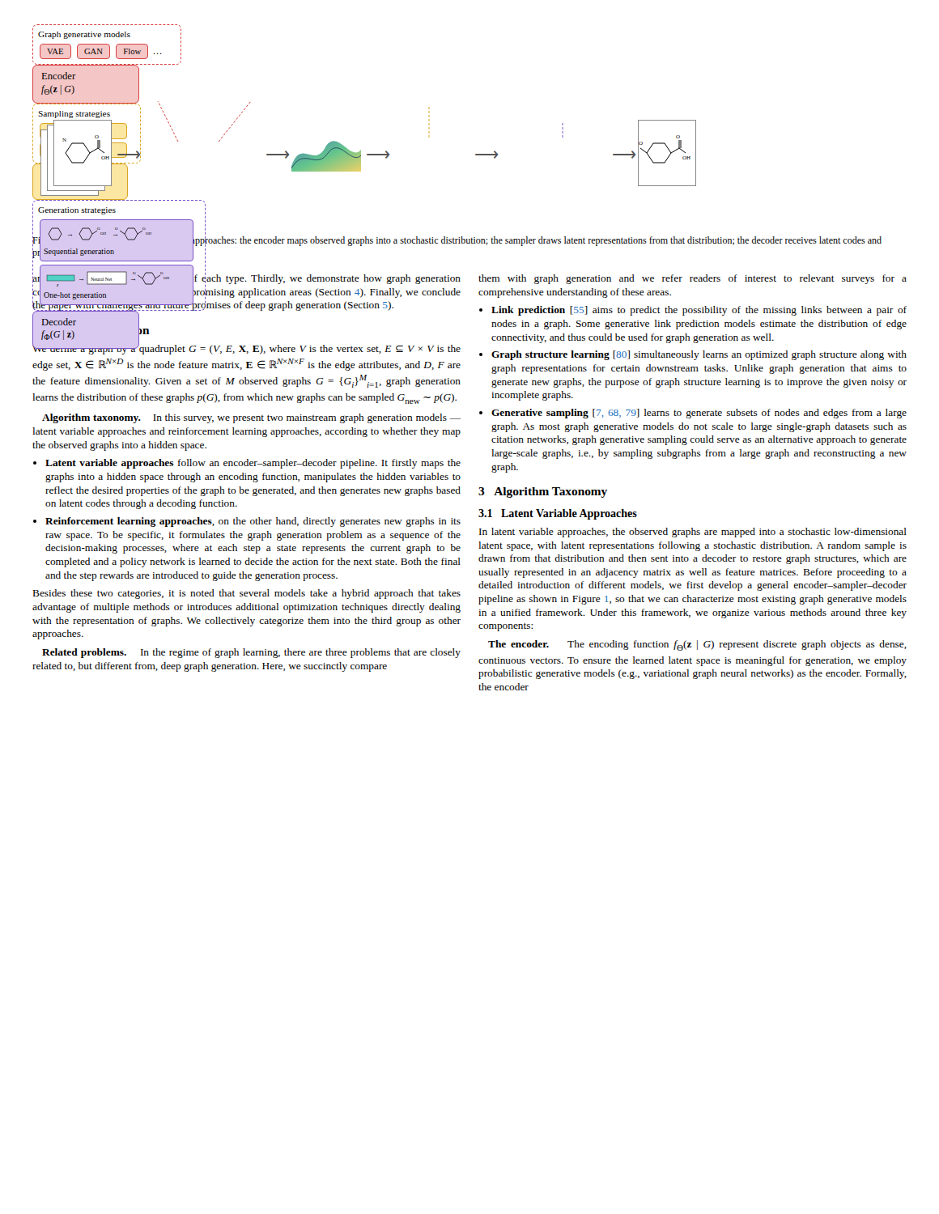N O OH
⟶
Graph generative models
VAE GAN Flow …
Encoder
fΘ(z | G)
⟶
⟶
Sampling strategies
Random
Controllable
Sampler
z ∼ p(z)
⟶
Generation strategies
→ O OH → O OH O
Sequential generation
z → Neural Net → O OH O
One-hot generation
Decoder
fΦ(G | z)
⟶
O OH O
Figure 1: An overview of latent variable approaches: the encoder maps observed graphs into a stochastic distribution; the sampler draws latent representations from that distribution; the decoder receives latent codes and produces graphs.
and introduce representative work of each type. Thirdly, we demonstrate how graph generation could lead to great success in three promising application areas (Section 4). Finally, we conclude the paper with challenges and future promises of deep graph generation (Section 5).
2 Problem Definition
We define a graph by a quadruplet G = (V, E, X, E), where V is the vertex set, E ⊆ V × V is the edge set, X ∈ ℝN×D is the node feature matrix, E ∈ ℝN×N×F is the edge attributes, and D, F are the feature dimensionality. Given a set of M observed graphs G = {Gi}Mi=1, graph generation learns the distribution of these graphs p(G), from which new graphs can be sampled Gnew ∼ p(G).
Algorithm taxonomy. In this survey, we present two mainstream graph generation models — latent variable approaches and reinforcement learning approaches, according to whether they map the observed graphs into a hidden space.
Latent variable approaches follow an encoder–sampler–decoder pipeline. It firstly maps the graphs into a hidden space through an encoding function, manipulates the hidden variables to reflect the desired properties of the graph to be generated, and then generates new graphs based on latent codes through a decoding function.
Reinforcement learning approaches, on the other hand, directly generates new graphs in its raw space. To be specific, it formulates the graph generation problem as a sequence of the decision-making processes, where at each step a state represents the current graph to be completed and a policy network is learned to decide the action for the next state. Both the final and the step rewards are introduced to guide the generation process.
Besides these two categories, it is noted that several models take a hybrid approach that takes advantage of multiple methods or introduces additional optimization techniques directly dealing with the representation of graphs. We collectively categorize them into the third group as other approaches.
Related problems. In the regime of graph learning, there are three problems that are closely related to, but different from, deep graph generation. Here, we succinctly compare
them with graph generation and we refer readers of interest to relevant surveys for a comprehensive understanding of these areas.
Link prediction [55] aims to predict the possibility of the missing links between a pair of nodes in a graph. Some generative link prediction models estimate the distribution of edge connectivity, and thus could be used for graph generation as well.
Graph structure learning [80] simultaneously learns an optimized graph structure along with graph representations for certain downstream tasks. Unlike graph generation that aims to generate new graphs, the purpose of graph structure learning is to improve the given noisy or incomplete graphs.
Generative sampling [7, 68, 79] learns to generate subsets of nodes and edges from a large graph. As most graph generative models do not scale to large single-graph datasets such as citation networks, graph generative sampling could serve as an alternative approach to generate large-scale graphs, i.e., by sampling subgraphs from a large graph and reconstructing a new graph.
3 Algorithm Taxonomy
3.1 Latent Variable Approaches
In latent variable approaches, the observed graphs are mapped into a stochastic low-dimensional latent space, with latent representations following a stochastic distribution. A random sample is drawn from that distribution and then sent into a decoder to restore graph structures, which are usually represented in an adjacency matrix as well as feature matrices. Before proceeding to a detailed introduction of different models, we first develop a general encoder–sampler–decoder pipeline as shown in Figure 1, so that we can characterize most existing graph generative models in a unified framework. Under this framework, we organize various methods around three key components:
The encoder. The encoding function fΘ(z | G) represent discrete graph objects as dense, continuous vectors. To ensure the learned latent space is meaningful for generation, we employ probabilistic generative models (e.g., variational graph neural networks) as the encoder. Formally, the encoder